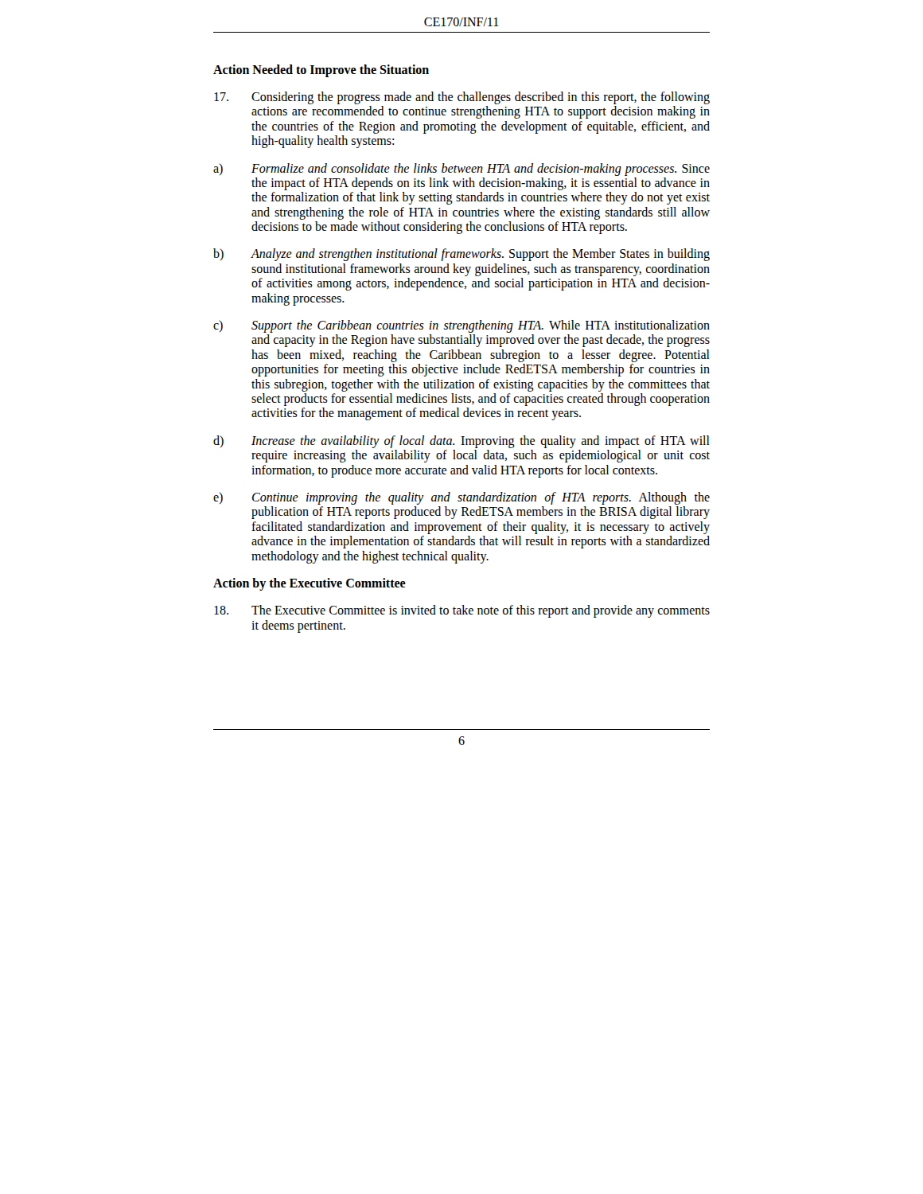CE170/INF/11
Action Needed to Improve the Situation
17.
Considering the progress made and the challenges described in this report, the following actions are recommended to continue strengthening HTA to support decision making in the countries of the Region and promoting the development of equitable, efficient, and high-quality health systems:
a)
Formalize and consolidate the links between HTA and decision-making processes. Since the impact of HTA depends on its link with decision-making, it is essential to advance in the formalization of that link by setting standards in countries where they do not yet exist and strengthening the role of HTA in countries where the existing standards still allow decisions to be made without considering the conclusions of HTA reports.
b)
Analyze and strengthen institutional frameworks. Support the Member States in building sound institutional frameworks around key guidelines, such as transparency, coordination of activities among actors, independence, and social participation in HTA and decision-making processes.
c)
Support the Caribbean countries in strengthening HTA. While HTA institutionalization and capacity in the Region have substantially improved over the past decade, the progress has been mixed, reaching the Caribbean subregion to a lesser degree. Potential opportunities for meeting this objective include RedETSA membership for countries in this subregion, together with the utilization of existing capacities by the committees that select products for essential medicines lists, and of capacities created through cooperation activities for the management of medical devices in recent years.
d)
Increase the availability of local data. Improving the quality and impact of HTA will require increasing the availability of local data, such as epidemiological or unit cost information, to produce more accurate and valid HTA reports for local contexts.
e)
Continue improving the quality and standardization of HTA reports. Although the publication of HTA reports produced by RedETSA members in the BRISA digital library facilitated standardization and improvement of their quality, it is necessary to actively advance in the implementation of standards that will result in reports with a standardized methodology and the highest technical quality.
Action by the Executive Committee
18.
The Executive Committee is invited to take note of this report and provide any comments it deems pertinent.
6